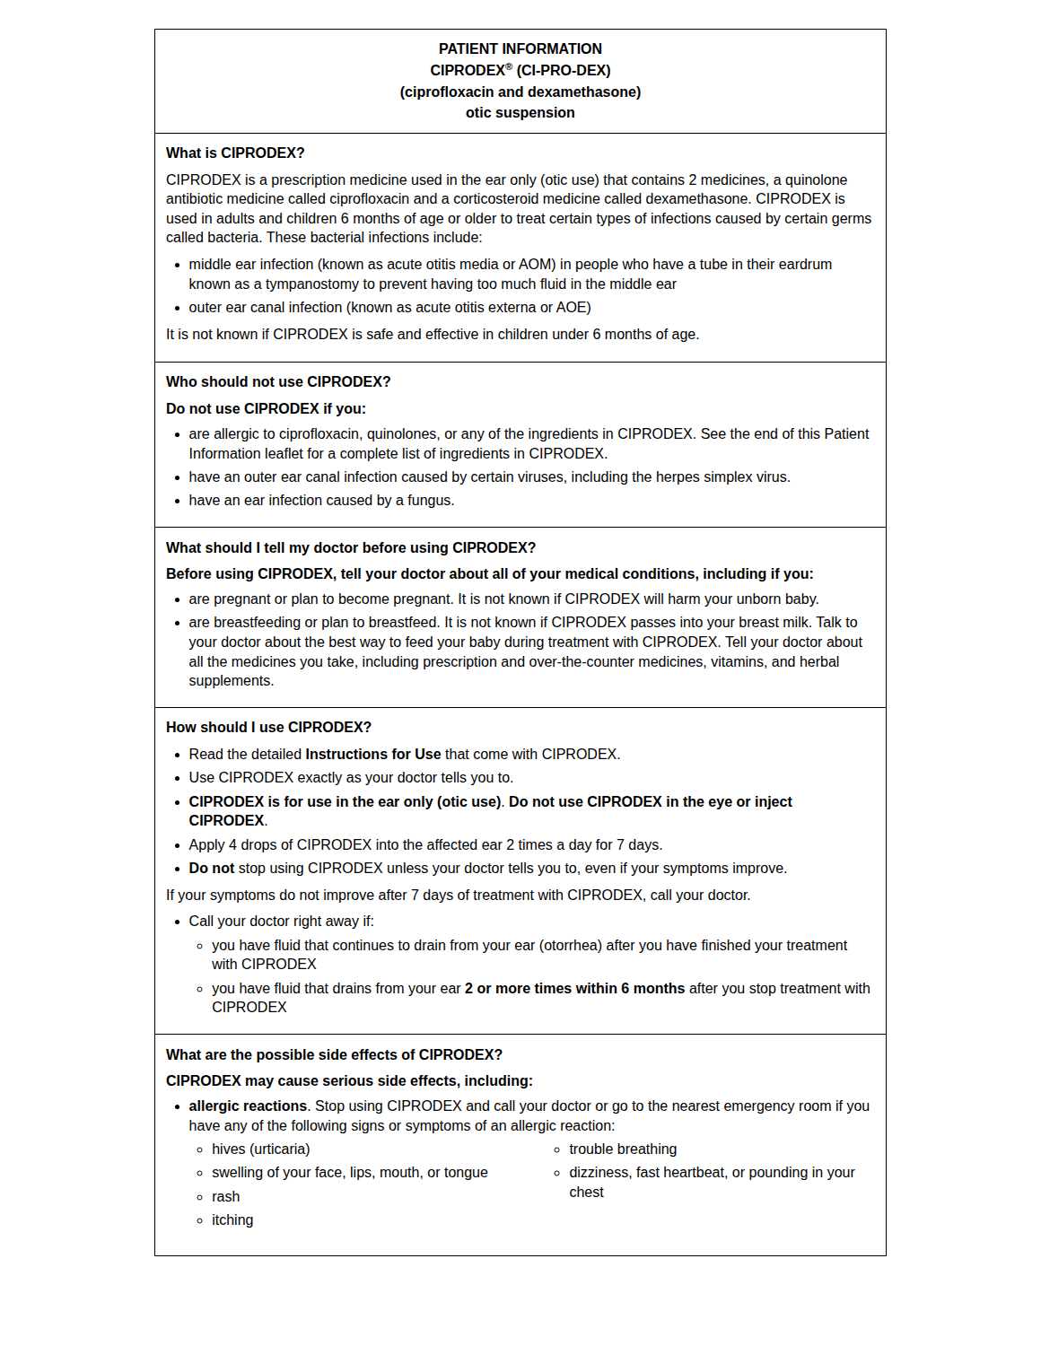PATIENT INFORMATION
CIPRODEX® (CI-PRO-DEX)
(ciprofloxacin and dexamethasone)
otic suspension
What is CIPRODEX?
CIPRODEX is a prescription medicine used in the ear only (otic use) that contains 2 medicines, a quinolone antibiotic medicine called ciprofloxacin and a corticosteroid medicine called dexamethasone. CIPRODEX is used in adults and children 6 months of age or older to treat certain types of infections caused by certain germs called bacteria. These bacterial infections include:
middle ear infection (known as acute otitis media or AOM) in people who have a tube in their eardrum known as a tympanostomy to prevent having too much fluid in the middle ear
outer ear canal infection (known as acute otitis externa or AOE)
It is not known if CIPRODEX is safe and effective in children under 6 months of age.
Who should not use CIPRODEX?
Do not use CIPRODEX if you:
are allergic to ciprofloxacin, quinolones, or any of the ingredients in CIPRODEX. See the end of this Patient Information leaflet for a complete list of ingredients in CIPRODEX.
have an outer ear canal infection caused by certain viruses, including the herpes simplex virus.
have an ear infection caused by a fungus.
What should I tell my doctor before using CIPRODEX?
Before using CIPRODEX, tell your doctor about all of your medical conditions, including if you:
are pregnant or plan to become pregnant. It is not known if CIPRODEX will harm your unborn baby.
are breastfeeding or plan to breastfeed. It is not known if CIPRODEX passes into your breast milk. Talk to your doctor about the best way to feed your baby during treatment with CIPRODEX. Tell your doctor about all the medicines you take, including prescription and over-the-counter medicines, vitamins, and herbal supplements.
How should I use CIPRODEX?
Read the detailed Instructions for Use that come with CIPRODEX.
Use CIPRODEX exactly as your doctor tells you to.
CIPRODEX is for use in the ear only (otic use). Do not use CIPRODEX in the eye or inject CIPRODEX.
Apply 4 drops of CIPRODEX into the affected ear 2 times a day for 7 days.
Do not stop using CIPRODEX unless your doctor tells you to, even if your symptoms improve.
If your symptoms do not improve after 7 days of treatment with CIPRODEX, call your doctor.
Call your doctor right away if:
you have fluid that continues to drain from your ear (otorrhea) after you have finished your treatment with CIPRODEX
you have fluid that drains from your ear 2 or more times within 6 months after you stop treatment with CIPRODEX
What are the possible side effects of CIPRODEX?
CIPRODEX may cause serious side effects, including:
allergic reactions. Stop using CIPRODEX and call your doctor or go to the nearest emergency room if you have any of the following signs or symptoms of an allergic reaction:
hives (urticaria)
swelling of your face, lips, mouth, or tongue
rash
itching
trouble breathing
dizziness, fast heartbeat, or pounding in your chest